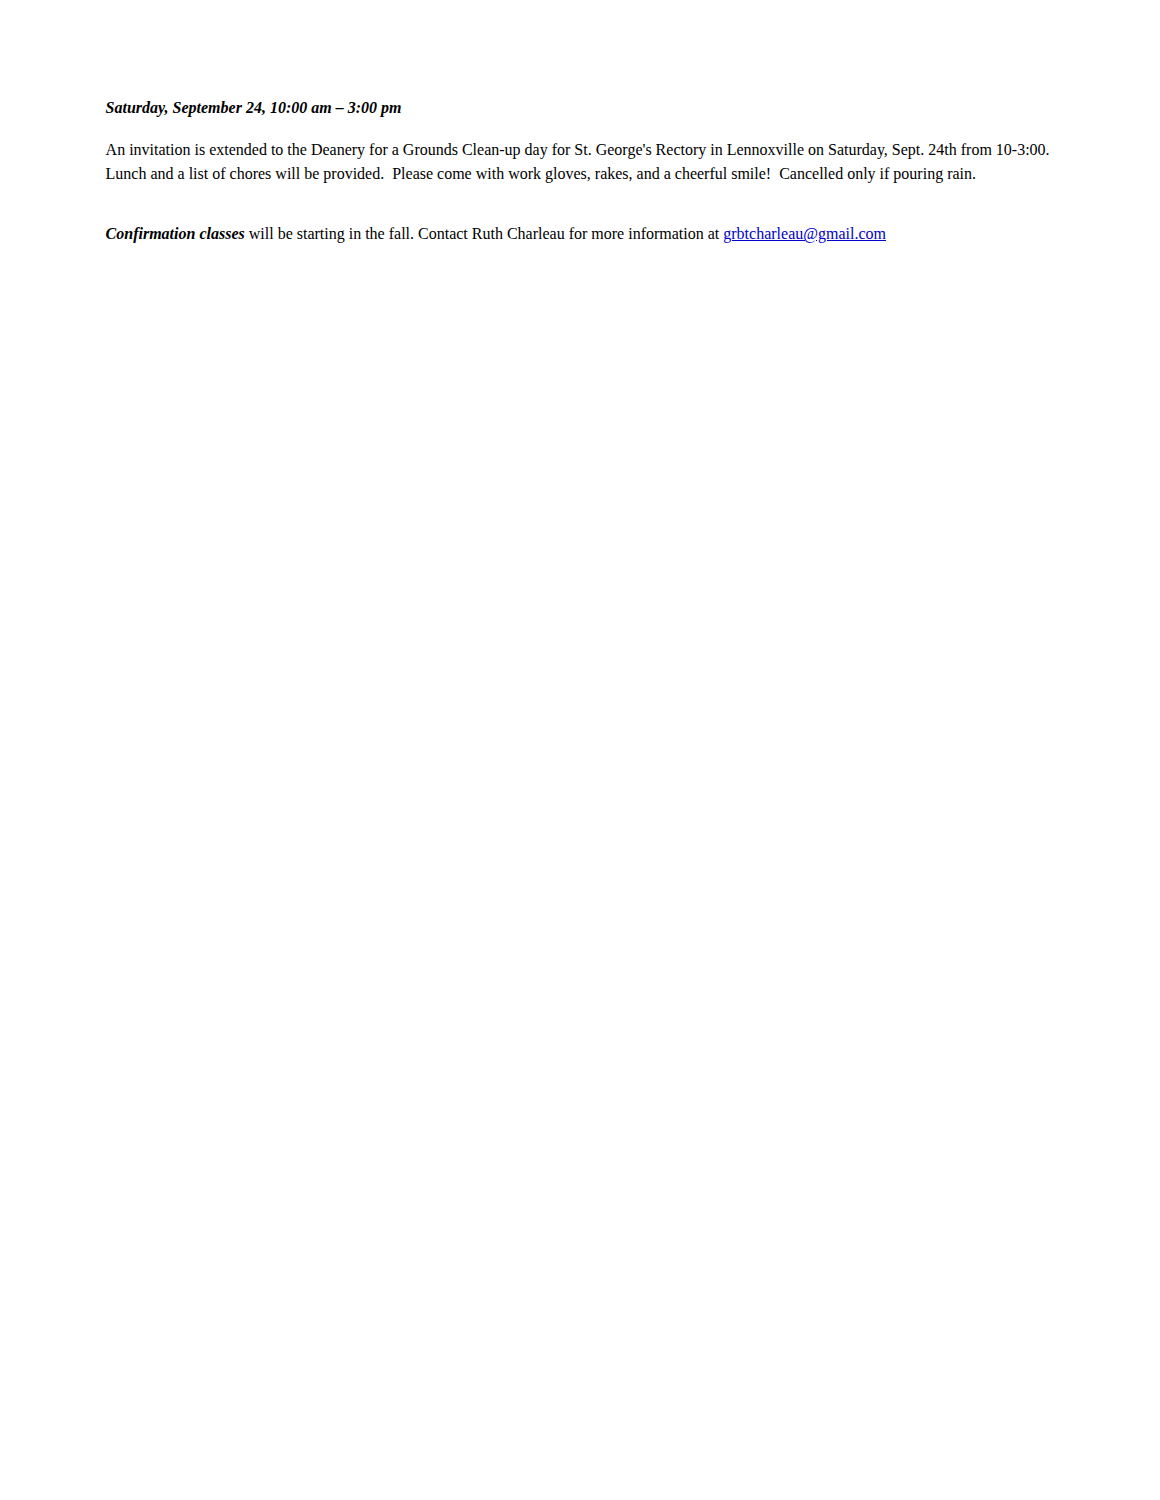Saturday, September 24, 10:00 am – 3:00 pm
An invitation is extended to the Deanery for a Grounds Clean-up day for St. George's Rectory in Lennoxville on Saturday, Sept. 24th from 10-3:00. Lunch and a list of chores will be provided. Please come with work gloves, rakes, and a cheerful smile! Cancelled only if pouring rain.
Confirmation classes will be starting in the fall. Contact Ruth Charleau for more information at grbtcharleau@gmail.com